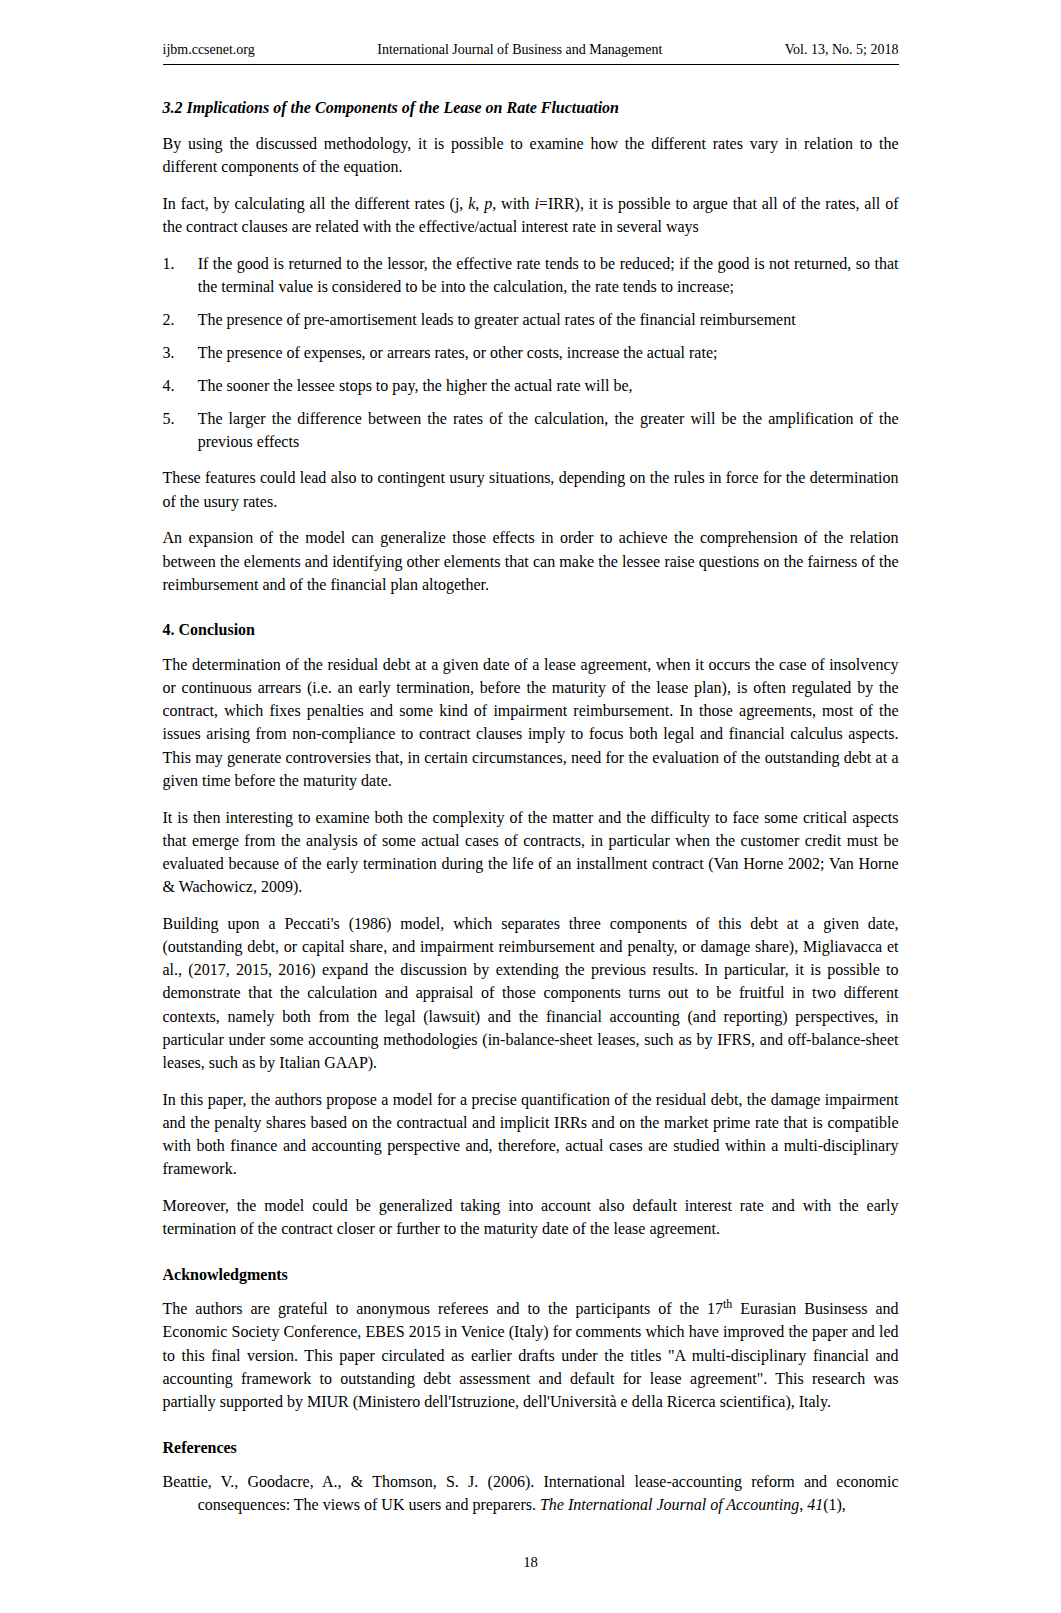ijbm.ccsenet.org International Journal of Business and Management Vol. 13, No. 5; 2018
3.2 Implications of the Components of the Lease on Rate Fluctuation
By using the discussed methodology, it is possible to examine how the different rates vary in relation to the different components of the equation.
In fact, by calculating all the different rates (j, k, p, with i=IRR), it is possible to argue that all of the rates, all of the contract clauses are related with the effective/actual interest rate in several ways
If the good is returned to the lessor, the effective rate tends to be reduced; if the good is not returned, so that the terminal value is considered to be into the calculation, the rate tends to increase;
The presence of pre-amortisement leads to greater actual rates of the financial reimbursement
The presence of expenses, or arrears rates, or other costs, increase the actual rate;
The sooner the lessee stops to pay, the higher the actual rate will be,
The larger the difference between the rates of the calculation, the greater will be the amplification of the previous effects
These features could lead also to contingent usury situations, depending on the rules in force for the determination of the usury rates.
An expansion of the model can generalize those effects in order to achieve the comprehension of the relation between the elements and identifying other elements that can make the lessee raise questions on the fairness of the reimbursement and of the financial plan altogether.
4. Conclusion
The determination of the residual debt at a given date of a lease agreement, when it occurs the case of insolvency or continuous arrears (i.e. an early termination, before the maturity of the lease plan), is often regulated by the contract, which fixes penalties and some kind of impairment reimbursement. In those agreements, most of the issues arising from non-compliance to contract clauses imply to focus both legal and financial calculus aspects. This may generate controversies that, in certain circumstances, need for the evaluation of the outstanding debt at a given time before the maturity date.
It is then interesting to examine both the complexity of the matter and the difficulty to face some critical aspects that emerge from the analysis of some actual cases of contracts, in particular when the customer credit must be evaluated because of the early termination during the life of an installment contract (Van Horne 2002; Van Horne & Wachowicz, 2009).
Building upon a Peccati's (1986) model, which separates three components of this debt at a given date, (outstanding debt, or capital share, and impairment reimbursement and penalty, or damage share), Migliavacca et al., (2017, 2015, 2016) expand the discussion by extending the previous results. In particular, it is possible to demonstrate that the calculation and appraisal of those components turns out to be fruitful in two different contexts, namely both from the legal (lawsuit) and the financial accounting (and reporting) perspectives, in particular under some accounting methodologies (in-balance-sheet leases, such as by IFRS, and off-balance-sheet leases, such as by Italian GAAP).
In this paper, the authors propose a model for a precise quantification of the residual debt, the damage impairment and the penalty shares based on the contractual and implicit IRRs and on the market prime rate that is compatible with both finance and accounting perspective and, therefore, actual cases are studied within a multi-disciplinary framework.
Moreover, the model could be generalized taking into account also default interest rate and with the early termination of the contract closer or further to the maturity date of the lease agreement.
Acknowledgments
The authors are grateful to anonymous referees and to the participants of the 17th Eurasian Businsess and Economic Society Conference, EBES 2015 in Venice (Italy) for comments which have improved the paper and led to this final version. This paper circulated as earlier drafts under the titles "A multi-disciplinary financial and accounting framework to outstanding debt assessment and default for lease agreement". This research was partially supported by MIUR (Ministero dell'Istruzione, dell'Università e della Ricerca scientifica), Italy.
References
Beattie, V., Goodacre, A., & Thomson, S. J. (2006). International lease-accounting reform and economic consequences: The views of UK users and preparers. The International Journal of Accounting, 41(1),
18